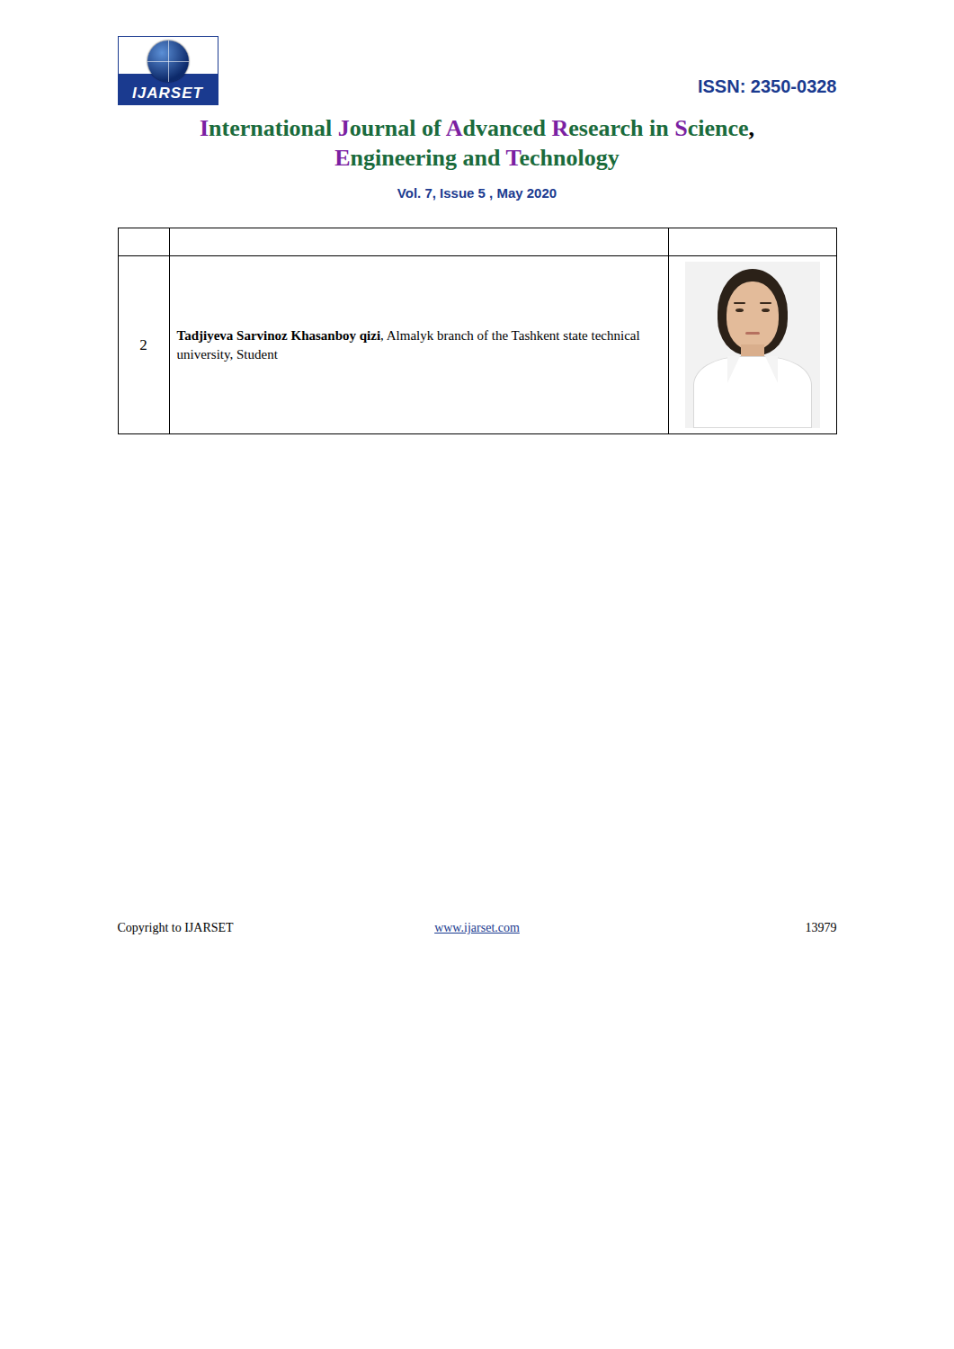IJARSET
ISSN: 2350-0328
International Journal of Advanced Research in Science,
Engineering and Technology
Vol. 7, Issue 5 , May 2020
| 2 | Tadjiyeva Sarvinoz Khasanboy qizi , Almalyk branch of the Tashkent state technical university, Student | |
Copyright to IJARSET
www.ijarset.com
13979